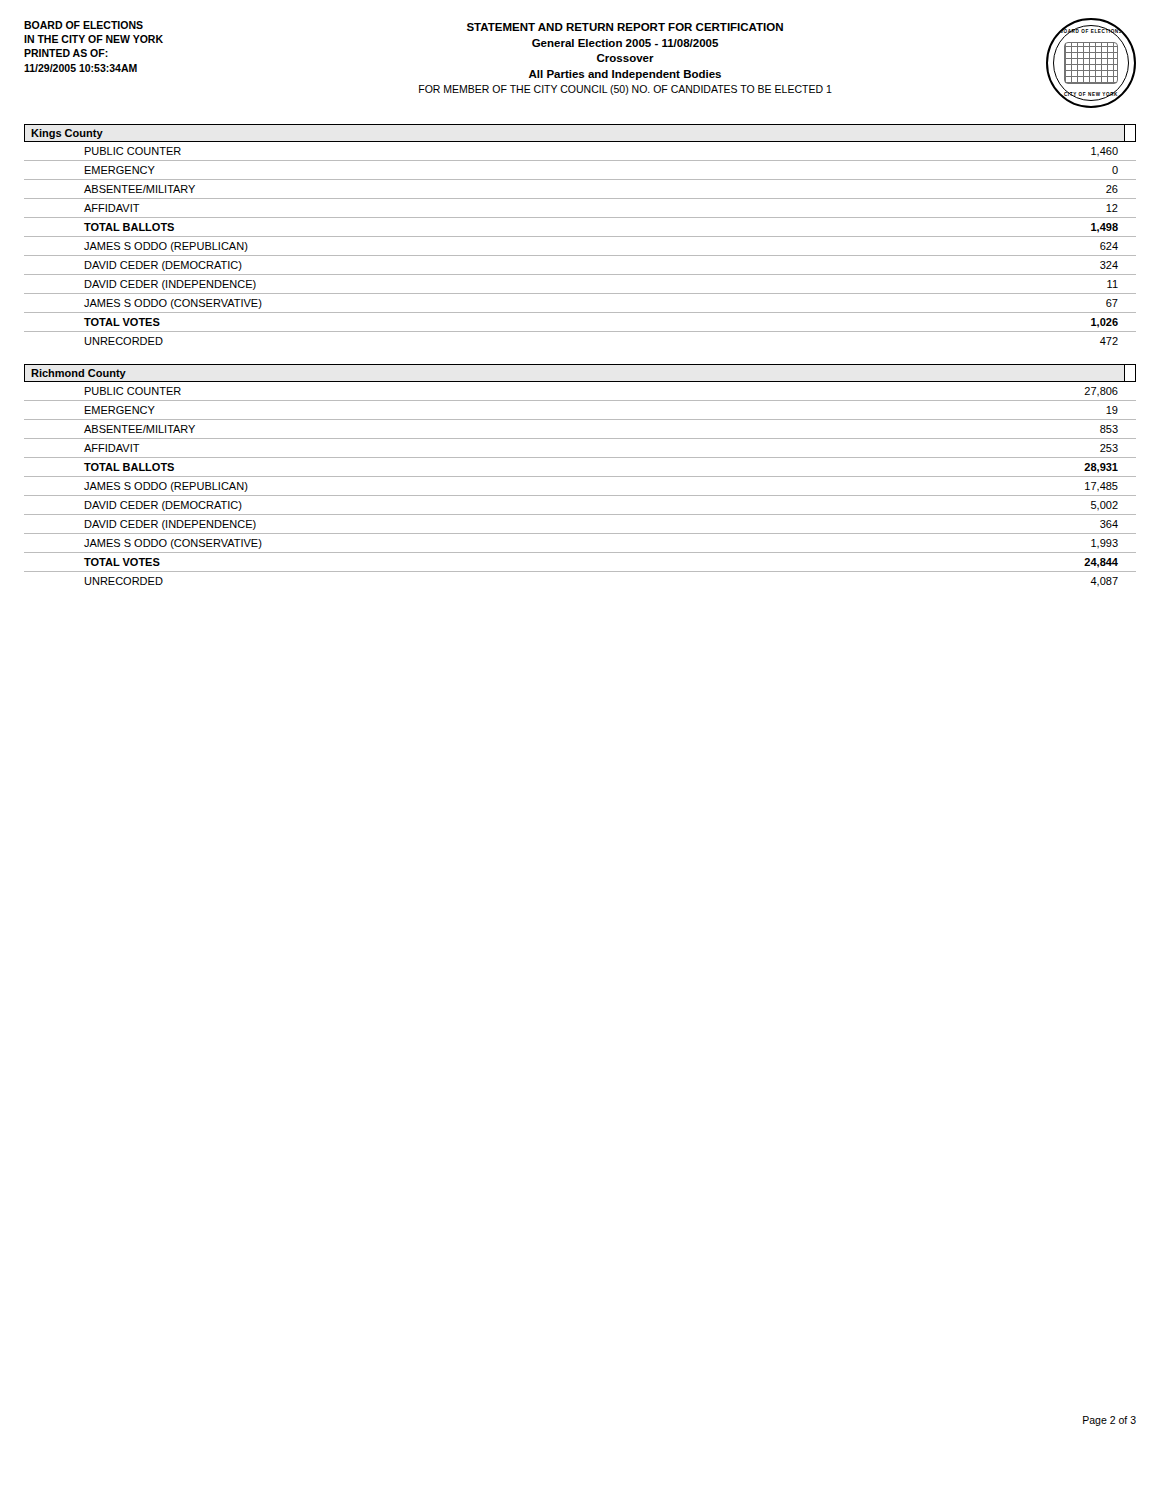BOARD OF ELECTIONS
IN THE CITY OF NEW YORK
PRINTED AS OF:
11/29/2005 10:53:34AM
STATEMENT AND RETURN REPORT FOR CERTIFICATION
General Election 2005 - 11/08/2005
Crossover
All Parties and Independent Bodies
FOR MEMBER OF THE CITY COUNCIL (50) NO. OF CANDIDATES TO BE ELECTED 1
BOARD OF ELECTIONS
CITY OF NEW YORK
Kings County
| PUBLIC COUNTER | 1,460 |
| EMERGENCY | 0 |
| ABSENTEE/MILITARY | 26 |
| AFFIDAVIT | 12 |
| TOTAL BALLOTS | 1,498 |
| JAMES S ODDO (REPUBLICAN) | 624 |
| DAVID CEDER (DEMOCRATIC) | 324 |
| DAVID CEDER (INDEPENDENCE) | 11 |
| JAMES S ODDO (CONSERVATIVE) | 67 |
| TOTAL VOTES | 1,026 |
| UNRECORDED | 472 |
Richmond County
| PUBLIC COUNTER | 27,806 |
| EMERGENCY | 19 |
| ABSENTEE/MILITARY | 853 |
| AFFIDAVIT | 253 |
| TOTAL BALLOTS | 28,931 |
| JAMES S ODDO (REPUBLICAN) | 17,485 |
| DAVID CEDER (DEMOCRATIC) | 5,002 |
| DAVID CEDER (INDEPENDENCE) | 364 |
| JAMES S ODDO (CONSERVATIVE) | 1,993 |
| TOTAL VOTES | 24,844 |
| UNRECORDED | 4,087 |
Page 2 of 3